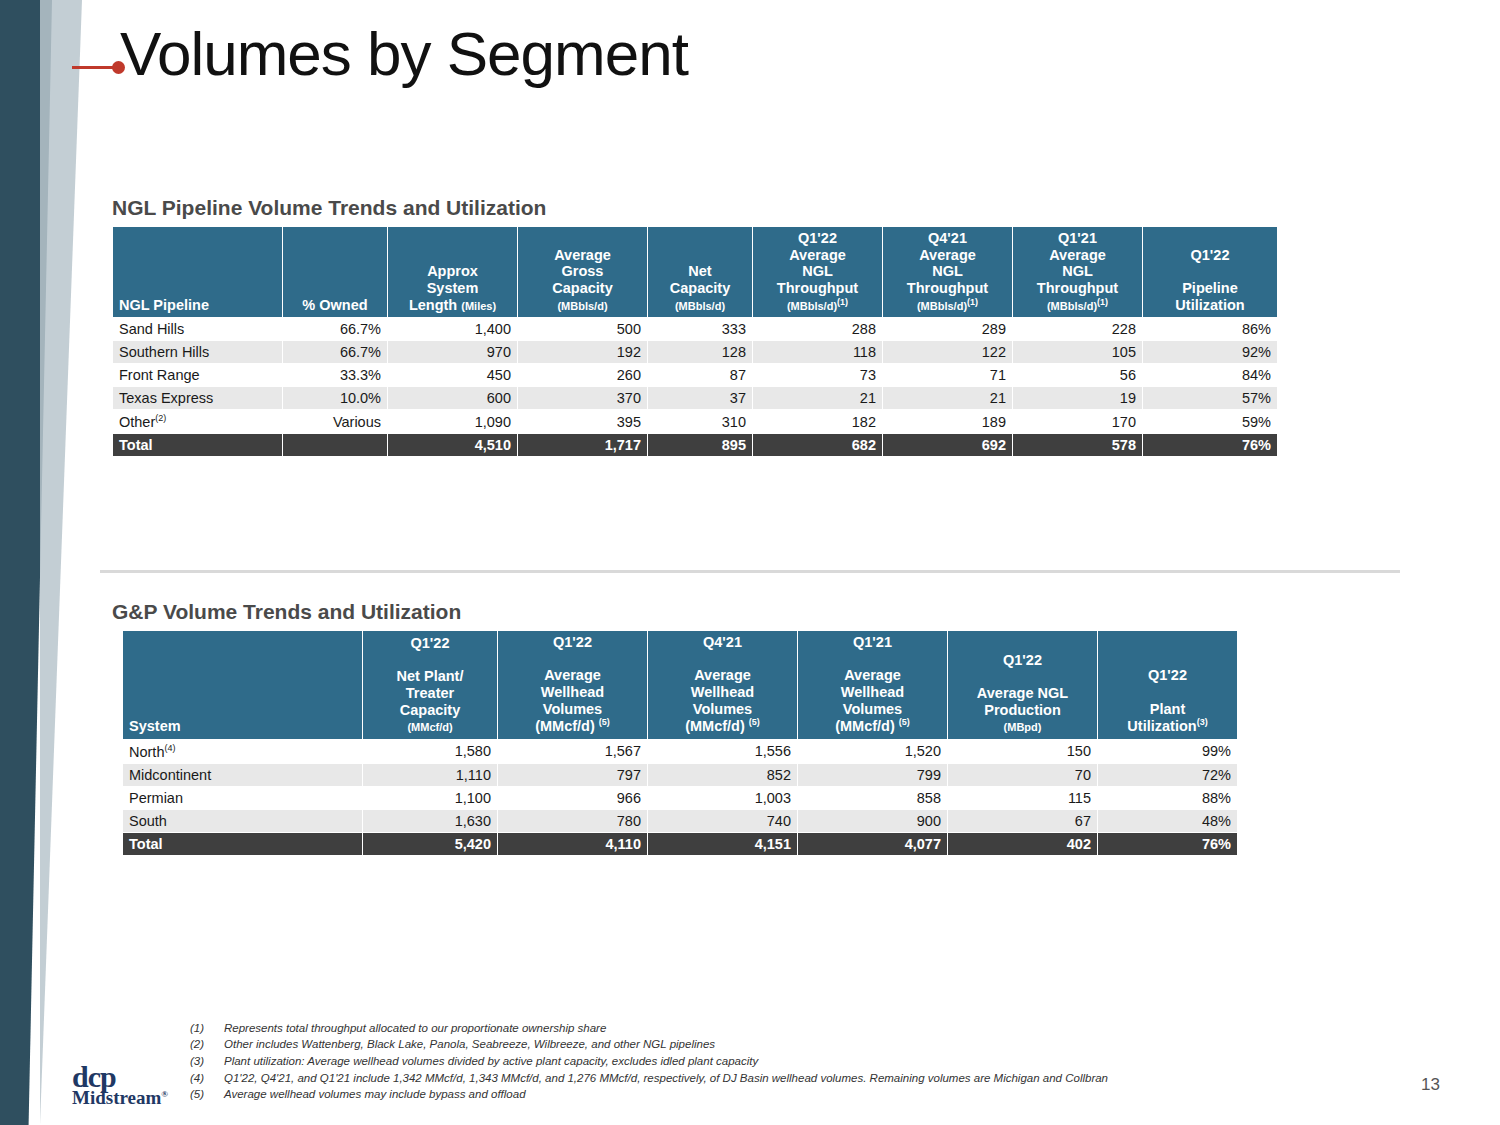Volumes by Segment
NGL Pipeline Volume Trends and Utilization
| NGL Pipeline | % Owned | Approx System Length (Miles) | Average Gross Capacity (MBbls/d) | Net Capacity (MBbls/d) | Q1'22 Average NGL Throughput (MBbls/d) (1) | Q4'21 Average NGL Throughput (MBbls/d) (1) | Q1'21 Average NGL Throughput (MBbls/d) (1) | Q1'22 Pipeline Utilization |
| --- | --- | --- | --- | --- | --- | --- | --- | --- |
| Sand Hills | 66.7% | 1,400 | 500 | 333 | 288 | 289 | 228 | 86% |
| Southern Hills | 66.7% | 970 | 192 | 128 | 118 | 122 | 105 | 92% |
| Front Range | 33.3% | 450 | 260 | 87 | 73 | 71 | 56 | 84% |
| Texas Express | 10.0% | 600 | 370 | 37 | 21 | 21 | 19 | 57% |
| Other (2) | Various | 1,090 | 395 | 310 | 182 | 189 | 170 | 59% |
| Total | | 4,510 | 1,717 | 895 | 682 | 692 | 578 | 76% |
G&P Volume Trends and Utilization
| System | Q1'22 Net Plant/ Treater Capacity (MMcf/d) | Q1'22 Average Wellhead Volumes (MMcf/d) (5) | Q4'21 Average Wellhead Volumes (MMcf/d) (5) | Q1'21 Average Wellhead Volumes (MMcf/d) (5) | Q1'22 Average NGL Production (MBpd) | Q1'22 Plant Utilization (3) |
| --- | --- | --- | --- | --- | --- | --- |
| North (4) | 1,580 | 1,567 | 1,556 | 1,520 | 150 | 99% |
| Midcontinent | 1,110 | 797 | 852 | 799 | 70 | 72% |
| Permian | 1,100 | 966 | 1,003 | 858 | 115 | 88% |
| South | 1,630 | 780 | 740 | 900 | 67 | 48% |
| Total | 5,420 | 4,110 | 4,151 | 4,077 | 402 | 76% |
(1)
Represents total throughput allocated to our proportionate ownership share
(2)
Other includes Wattenberg, Black Lake, Panola, Seabreeze, Wilbreeze, and other NGL pipelines
(3)
Plant utilization: Average wellhead volumes divided by active plant capacity, excludes idled plant capacity
(4)
Q1'22, Q4'21, and Q1'21 include 1,342 MMcf/d, 1,343 MMcf/d, and 1,276 MMcf/d, respectively, of DJ Basin wellhead volumes. Remaining volumes are Michigan and Collbran
(5)
Average wellhead volumes may include bypass and offload
dcp
Midstream®
13